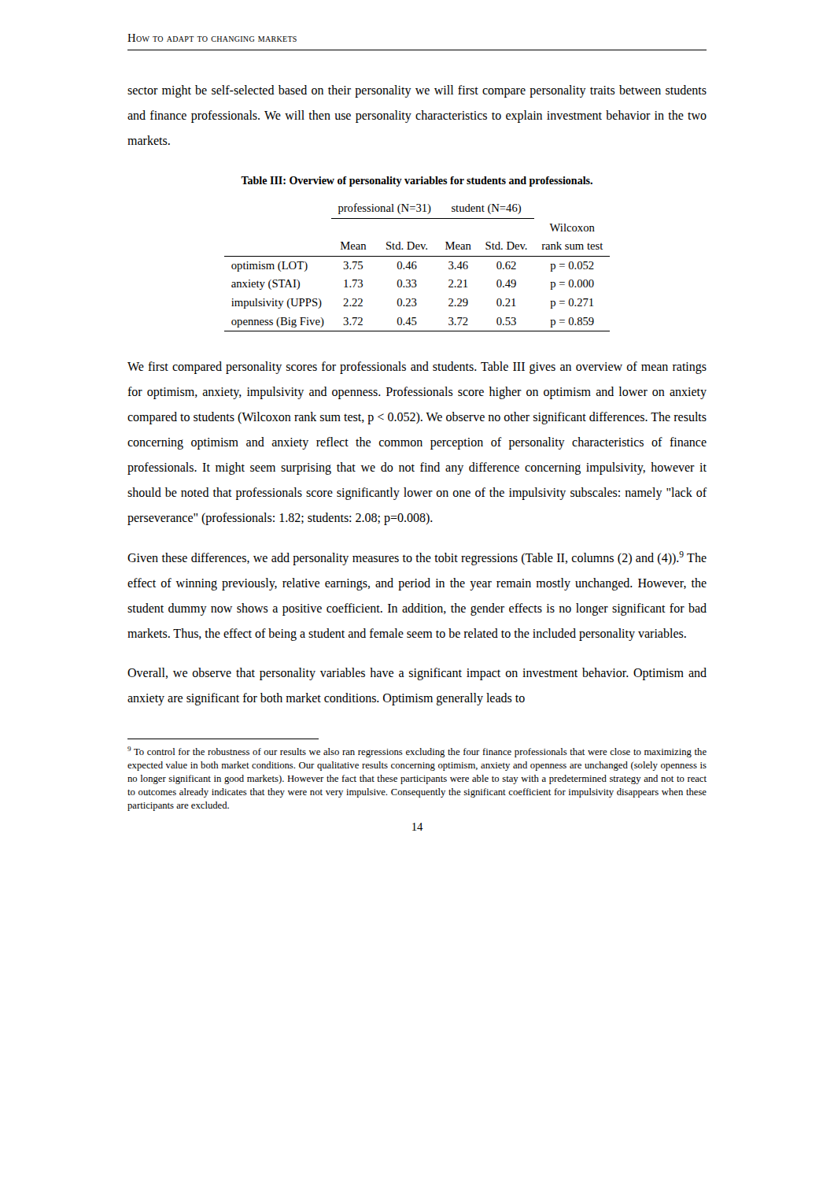How to adapt to changing markets
sector might be self-selected based on their personality we will first compare personality traits between students and finance professionals. We will then use personality characteristics to explain investment behavior in the two markets.
Table III: Overview of personality variables for students and professionals.
| | professional (N=31) | student (N=46) | |
| --- | --- | --- | --- |
| | | | | | Wilcoxon |
| | Mean | Std. Dev. | Mean | Std. Dev. | rank sum test |
| optimism (LOT) | 3.75 | 0.46 | 3.46 | 0.62 | p = 0.052 |
| anxiety (STAI) | 1.73 | 0.33 | 2.21 | 0.49 | p = 0.000 |
| impulsivity (UPPS) | 2.22 | 0.23 | 2.29 | 0.21 | p = 0.271 |
| openness (Big Five) | 3.72 | 0.45 | 3.72 | 0.53 | p = 0.859 |
We first compared personality scores for professionals and students. Table III gives an overview of mean ratings for optimism, anxiety, impulsivity and openness. Professionals score higher on optimism and lower on anxiety compared to students (Wilcoxon rank sum test, p < 0.052). We observe no other significant differences. The results concerning optimism and anxiety reflect the common perception of personality characteristics of finance professionals. It might seem surprising that we do not find any difference concerning impulsivity, however it should be noted that professionals score significantly lower on one of the impulsivity subscales: namely "lack of perseverance" (professionals: 1.82; students: 2.08; p=0.008).
Given these differences, we add personality measures to the tobit regressions (Table II, columns (2) and (4)).9 The effect of winning previously, relative earnings, and period in the year remain mostly unchanged. However, the student dummy now shows a positive coefficient. In addition, the gender effects is no longer significant for bad markets. Thus, the effect of being a student and female seem to be related to the included personality variables.
Overall, we observe that personality variables have a significant impact on investment behavior. Optimism and anxiety are significant for both market conditions. Optimism generally leads to
9 To control for the robustness of our results we also ran regressions excluding the four finance professionals that were close to maximizing the expected value in both market conditions. Our qualitative results concerning optimism, anxiety and openness are unchanged (solely openness is no longer significant in good markets). However the fact that these participants were able to stay with a predetermined strategy and not to react to outcomes already indicates that they were not very impulsive. Consequently the significant coefficient for impulsivity disappears when these participants are excluded.
14